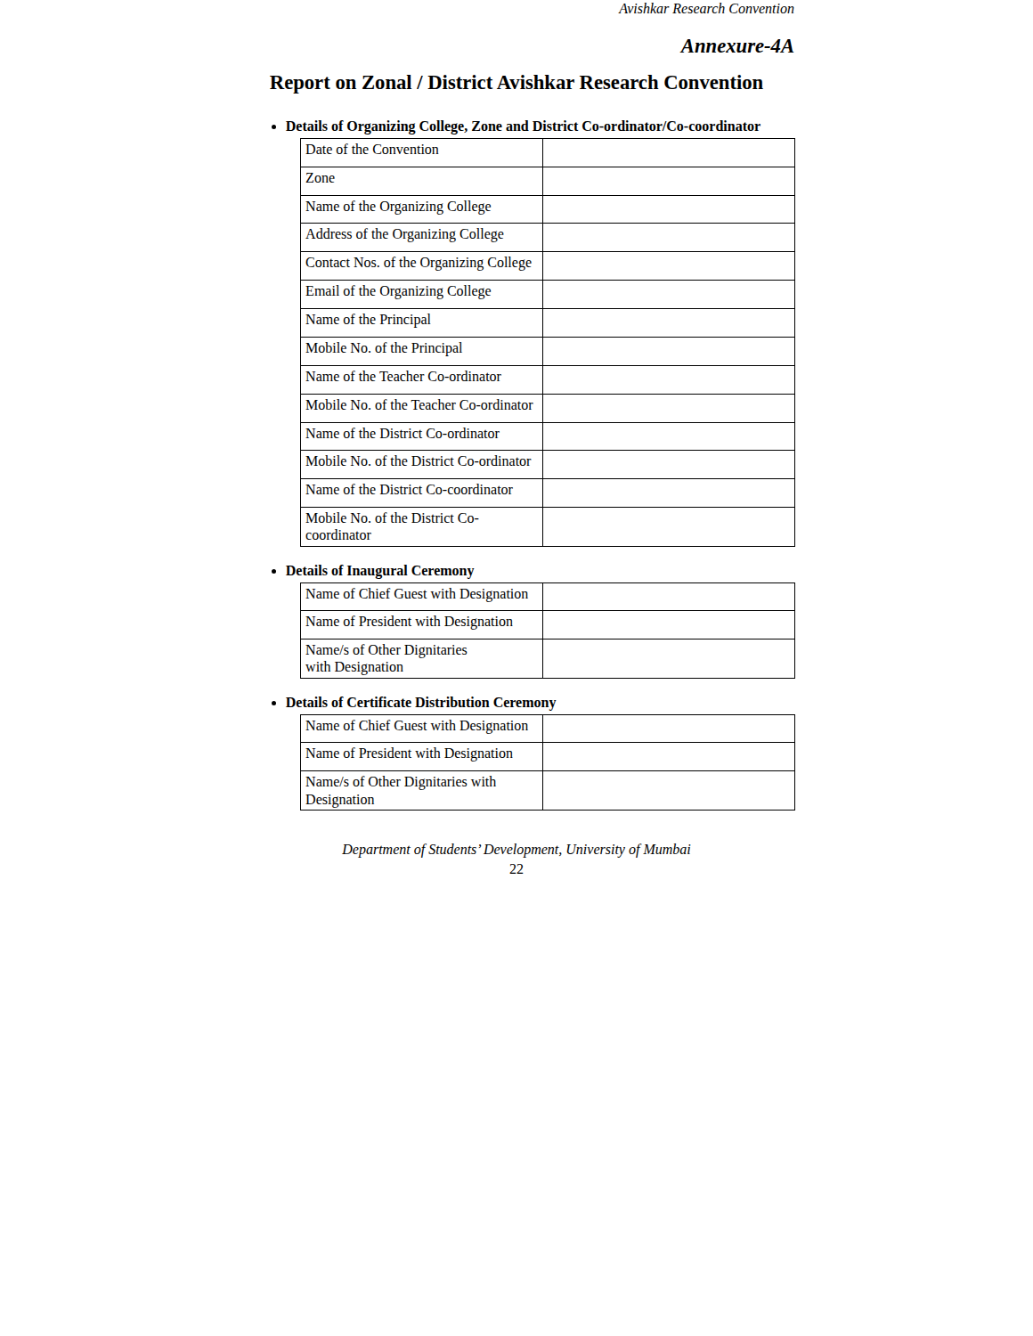Avishkar Research Convention
Annexure-4A
Report on Zonal / District Avishkar Research Convention
Details of Organizing College, Zone and District Co-ordinator/Co-coordinator
| Date of the Convention | |
| Zone | |
| Name of the Organizing College | |
| Address of the Organizing College | |
| Contact Nos. of the Organizing College | |
| Email of the Organizing College | |
| Name of the Principal | |
| Mobile No. of the Principal | |
| Name of the Teacher Co-ordinator | |
| Mobile No. of the Teacher Co-ordinator | |
| Name of the District Co-ordinator | |
| Mobile No. of the District Co-ordinator | |
| Name of the District Co-coordinator | |
| Mobile No. of the District Co-coordinator | |
Details of Inaugural Ceremony
| Name of Chief Guest with Designation | |
| Name of President with Designation | |
| Name/s of Other Dignitaries with Designation | |
Details of Certificate Distribution Ceremony
| Name of Chief Guest with Designation | |
| Name of President with Designation | |
| Name/s of Other Dignitaries with Designation | |
Department of Students’ Development, University of Mumbai
22